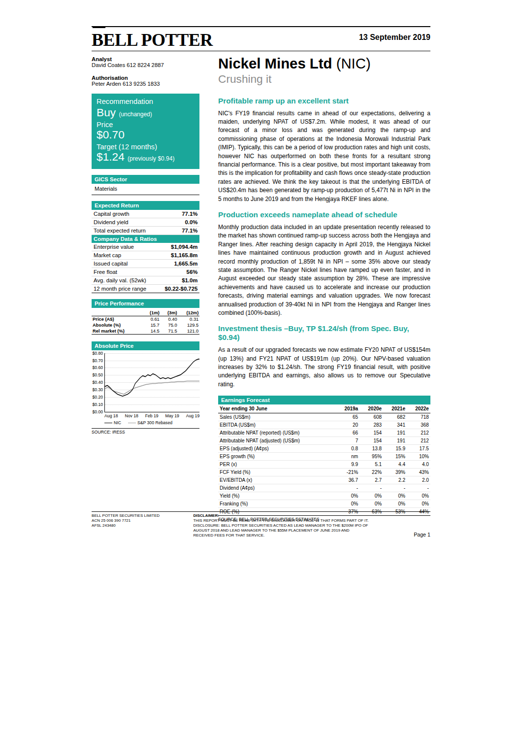BELL POTTER
13 September 2019
Analyst
David Coates 612 8224 2887
Authorisation
Peter Arden 613 9235 1833
Recommendation
Buy (unchanged)
Price
$0.70
Target (12 months)
$1.24 (previously $0.94)
GICS Sector
Materials
Expected Return
| Capital growth | 77.1% |
| Dividend yield | 0.0% |
| Total expected return | 77.1% |
| Company Data & Ratios |
| Enterprise value | $1,094.4m |
| Market cap | $1,165.8m |
| Issued capital | 1,665.5m |
| Free float | 56% |
| Avg. daily val. (52wk) | $1.0m |
| 12 month price range | $0.22-$0.725 |
Price Performance
| | (1m) | (3m) | (12m) |
| --- | --- | --- | --- |
| Price (A$) | 0.61 | 0.40 | 0.31 |
| Absolute (%) | 15.7 | 75.0 | 129.5 |
| Rel market (%) | 14.5 | 71.5 | 121.0 |
Absolute Price
$0.80 $0.70 $0.60 $0.50 $0.40 $0.30 $0.20 $0.10 $0.00
Aug 18 Nov 18 Feb 19 May 19 Aug 19
NIC S&P 300 Rebased
SOURCE: IRESS
Nickel Mines Ltd (NIC)
Crushing it
Profitable ramp up an excellent start
NIC's FY19 financial results came in ahead of our expectations, delivering a maiden, underlying NPAT of US$7.2m. While modest, it was ahead of our forecast of a minor loss and was generated during the ramp-up and commissioning phase of operations at the Indonesia Morowali Industrial Park (IMIP). Typically, this can be a period of low production rates and high unit costs, however NIC has outperformed on both these fronts for a resultant strong financial performance. This is a clear positive, but most important takeaway from this is the implication for profitability and cash flows once steady-state production rates are achieved. We think the key takeout is that the underlying EBITDA of US$20.4m has been generated by ramp-up production of 5,477t Ni in NPI in the 5 months to June 2019 and from the Hengjaya RKEF lines alone.
Production exceeds nameplate ahead of schedule
Monthly production data included in an update presentation recently released to the market has shown continued ramp-up success across both the Hengjaya and Ranger lines. After reaching design capacity in April 2019, the Hengjaya Nickel lines have maintained continuous production growth and in August achieved record monthly production of 1,859t Ni in NPI – some 35% above our steady state assumption. The Ranger Nickel lines have ramped up even faster, and in August exceeded our steady state assumption by 28%. These are impressive achievements and have caused us to accelerate and increase our production forecasts, driving material earnings and valuation upgrades. We now forecast annualised production of 39-40kt Ni in NPI from the Hengjaya and Ranger lines combined (100%-basis).
Investment thesis –Buy, TP $1.24/sh (from Spec. Buy, $0.94)
As a result of our upgraded forecasts we now estimate FY20 NPAT of US$154m (up 13%) and FY21 NPAT of US$191m (up 20%). Our NPV-based valuation increases by 32% to $1.24/sh. The strong FY19 financial result, with positive underlying EBITDA and earnings, also allows us to remove our Speculative rating.
Earnings Forecast
| Year ending 30 June | 2019a | 2020e | 2021e | 2022e |
| --- | --- | --- | --- | --- |
| Sales (US$m) | 65 | 608 | 682 | 718 |
| EBITDA (US$m) | 20 | 283 | 341 | 368 |
| Attributable NPAT (reported) (US$m) | 66 | 154 | 191 | 212 |
| Attributable NPAT (adjusted) (US$m) | 7 | 154 | 191 | 212 |
| EPS (adjusted) (A¢ps) | 0.8 | 13.8 | 15.9 | 17.5 |
| EPS growth (%) | nm | 95% | 15% | 10% |
| PER (x) | 9.9 | 5.1 | 4.4 | 4.0 |
| FCF Yield (%) | -21% | 22% | 39% | 43% |
| EV/EBITDA (x) | 36.7 | 2.7 | 2.2 | 2.0 |
| Dividend (A¢ps) | - | - | - | - |
| Yield (%) | 0% | 0% | 0% | 0% |
| Franking (%) | 0% | 0% | 0% | 0% |
| ROE (%) | 37% | 63% | 53% | 44% |
SOURCE: BELL POTTER SECURITIES ESTIMATES
BELL POTTER SECURITIES LIMITED
ACN 25 006 390 7721
AFSL 243480
DISCLAIMER:
THIS REPORT MUST BE READ WITH THE DISCLAIMER ON PAGE 11 THAT FORMS PART OF IT.
DISCLOSURE: BELL POTTER SECURITIES ACTED AS LEAD MANAGER TO THE $200M IPO OF
AUGUST 2018 AND LEAD MANAGER TO THE $55M PLACEMENT OF JUNE 2019 AND
RECEIVED FEES FOR THAT SERVICE.
Page 1